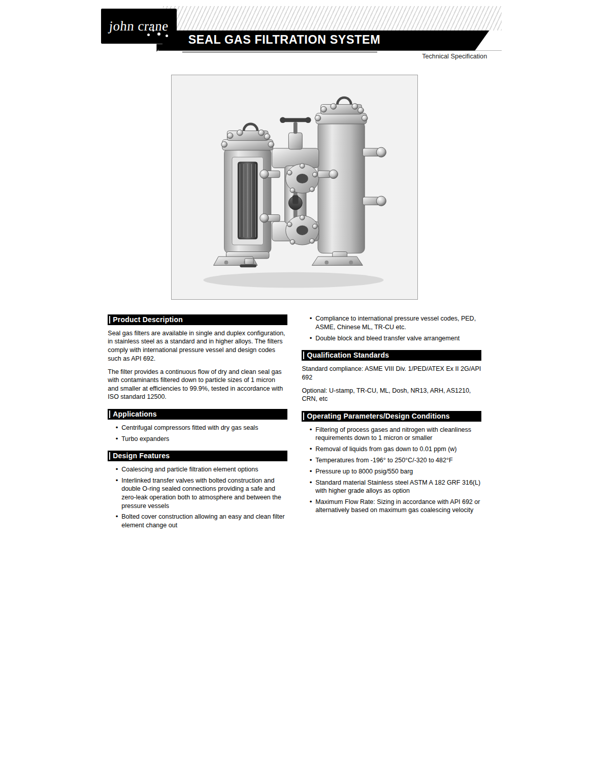Seal Gas Filtration System
Technical Specification
john crane
Product Description
Seal gas filters are available in single and duplex configuration, in stainless steel as a standard and in higher alloys. The filters comply with international pressure vessel and design codes such as API 692.
The filter provides a continuous flow of dry and clean seal gas with contaminants filtered down to particle sizes of 1 micron and smaller at efficiencies to 99.9%, tested in accordance with ISO standard 12500.
Applications
Centrifugal compressors fitted with dry gas seals
Turbo expanders
Design Features
Coalescing and particle filtration element options
Interlinked transfer valves with bolted construction and double O-ring sealed connections providing a safe and zero-leak operation both to atmosphere and between the pressure vessels
Bolted cover construction allowing an easy and clean filter element change out
Compliance to international pressure vessel codes, PED, ASME, Chinese ML, TR-CU etc.
Double block and bleed transfer valve arrangement
Qualification Standards
Standard compliance: ASME VIII Div. 1/PED/ATEX Ex II 2G/API 692
Optional: U-stamp, TR-CU, ML, Dosh, NR13, ARH, AS1210, CRN, etc
Operating Parameters/Design Conditions
Filtering of process gases and nitrogen with cleanliness requirements down to 1 micron or smaller
Removal of liquids from gas down to 0.01 ppm (w)
Temperatures from -196° to 250°C/-320 to 482°F
Pressure up to 8000 psig/550 barg
Standard material Stainless steel ASTM A 182 GRF 316(L) with higher grade alloys as option
Maximum Flow Rate: Sizing in accordance with API 692 or alternatively based on maximum gas coalescing velocity